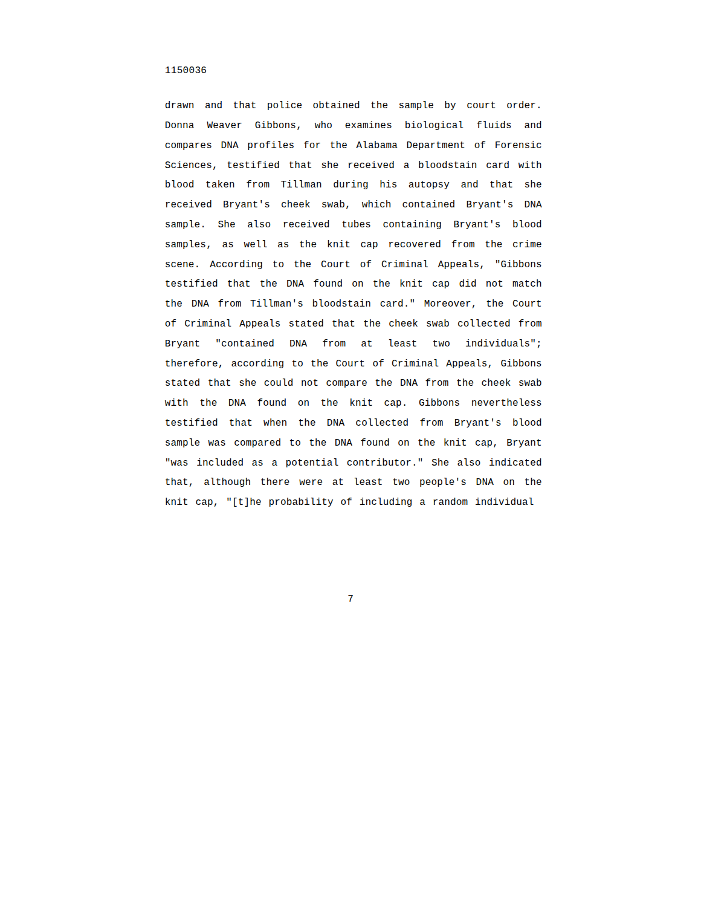1150036
drawn and that police obtained the sample by court order. Donna Weaver Gibbons, who examines biological fluids and compares DNA profiles for the Alabama Department of Forensic Sciences, testified that she received a bloodstain card with blood taken from Tillman during his autopsy and that she received Bryant's cheek swab, which contained Bryant's DNA sample. She also received tubes containing Bryant's blood samples, as well as the knit cap recovered from the crime scene. According to the Court of Criminal Appeals, "Gibbons testified that the DNA found on the knit cap did not match the DNA from Tillman's bloodstain card." Moreover, the Court of Criminal Appeals stated that the cheek swab collected from Bryant "contained DNA from at least two individuals"; therefore, according to the Court of Criminal Appeals, Gibbons stated that she could not compare the DNA from the cheek swab with the DNA found on the knit cap. Gibbons nevertheless testified that when the DNA collected from Bryant's blood sample was compared to the DNA found on the knit cap, Bryant "was included as a potential contributor." She also indicated that, although there were at least two people's DNA on the knit cap, "[t]he probability of including a random individual
7